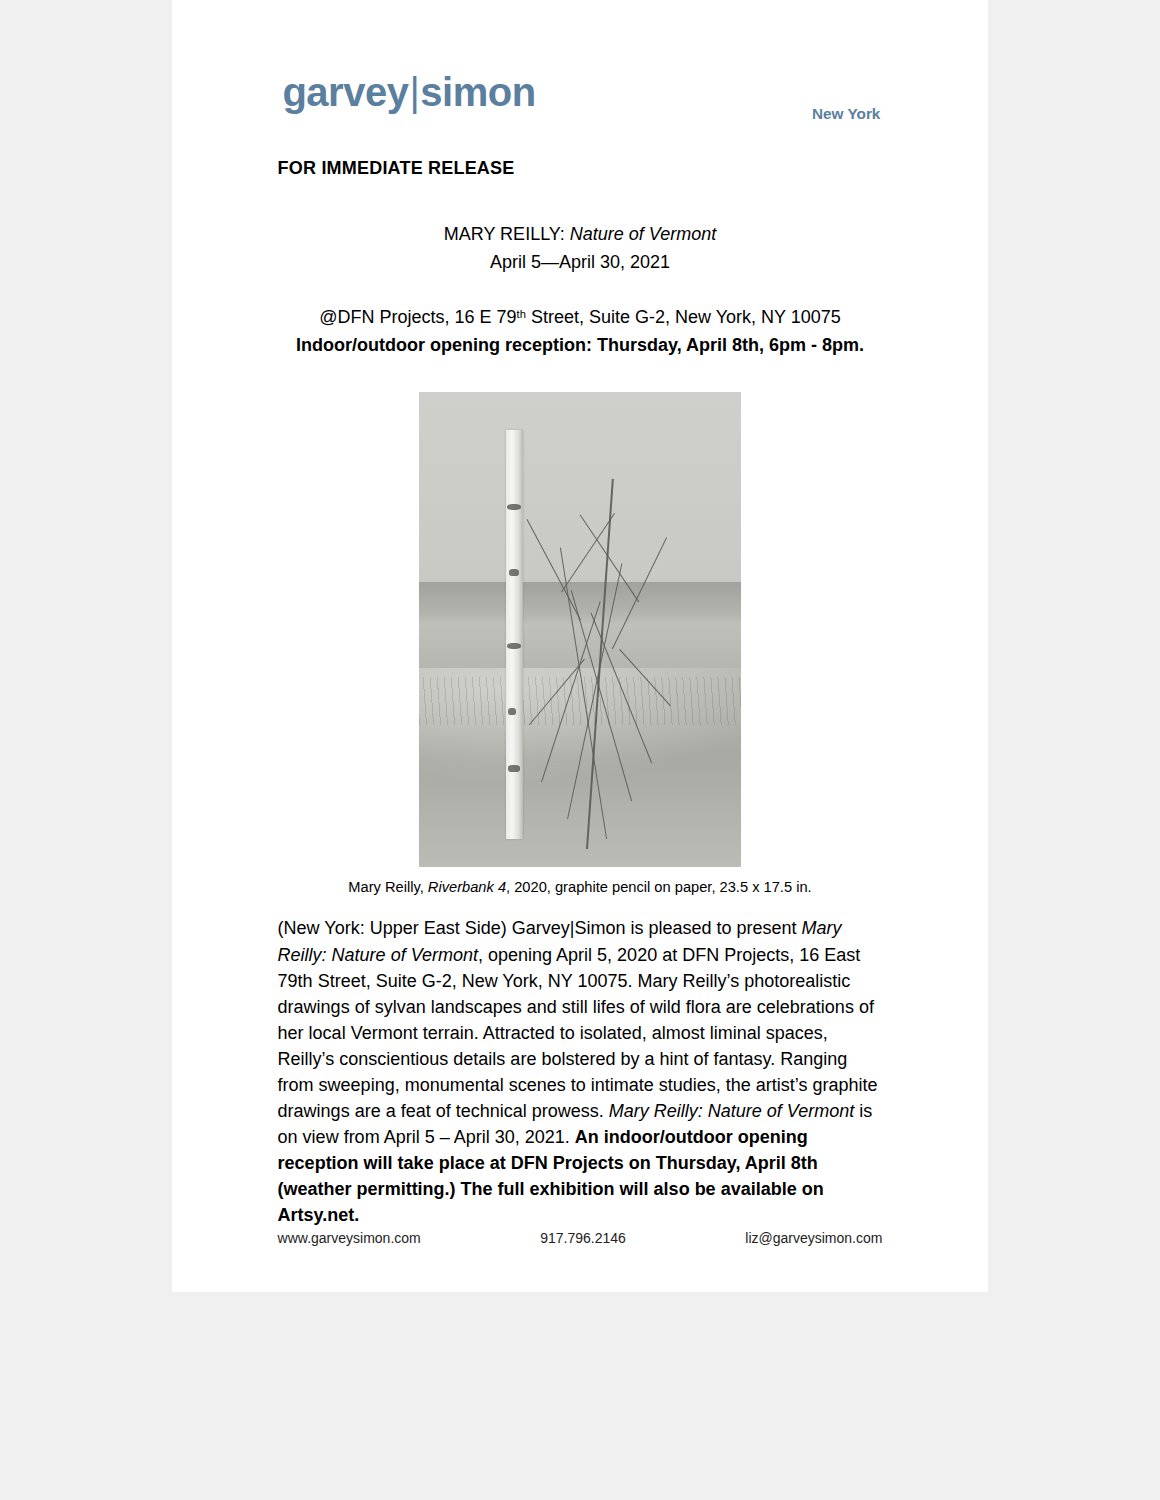garvey|simon New York
FOR IMMEDIATE RELEASE
MARY REILLY: Nature of Vermont
April 5—April 30, 2021
@DFN Projects, 16 E 79th Street, Suite G-2, New York, NY 10075
Indoor/outdoor opening reception: Thursday, April 8th, 6pm - 8pm.
Mary Reilly, Riverbank 4, 2020, graphite pencil on paper, 23.5 x 17.5 in.
(New York: Upper East Side) Garvey|Simon is pleased to present Mary Reilly: Nature of Vermont, opening April 5, 2020 at DFN Projects, 16 East 79th Street, Suite G-2, New York, NY 10075. Mary Reilly’s photorealistic drawings of sylvan landscapes and still lifes of wild flora are celebrations of her local Vermont terrain. Attracted to isolated, almost liminal spaces, Reilly’s conscientious details are bolstered by a hint of fantasy. Ranging from sweeping, monumental scenes to intimate studies, the artist’s graphite drawings are a feat of technical prowess. Mary Reilly: Nature of Vermont is on view from April 5 – April 30, 2021. An indoor/outdoor opening reception will take place at DFN Projects on Thursday, April 8th (weather permitting.) The full exhibition will also be available on Artsy.net.
www.garveysimon.com 917.796.2146 liz@garveysimon.com